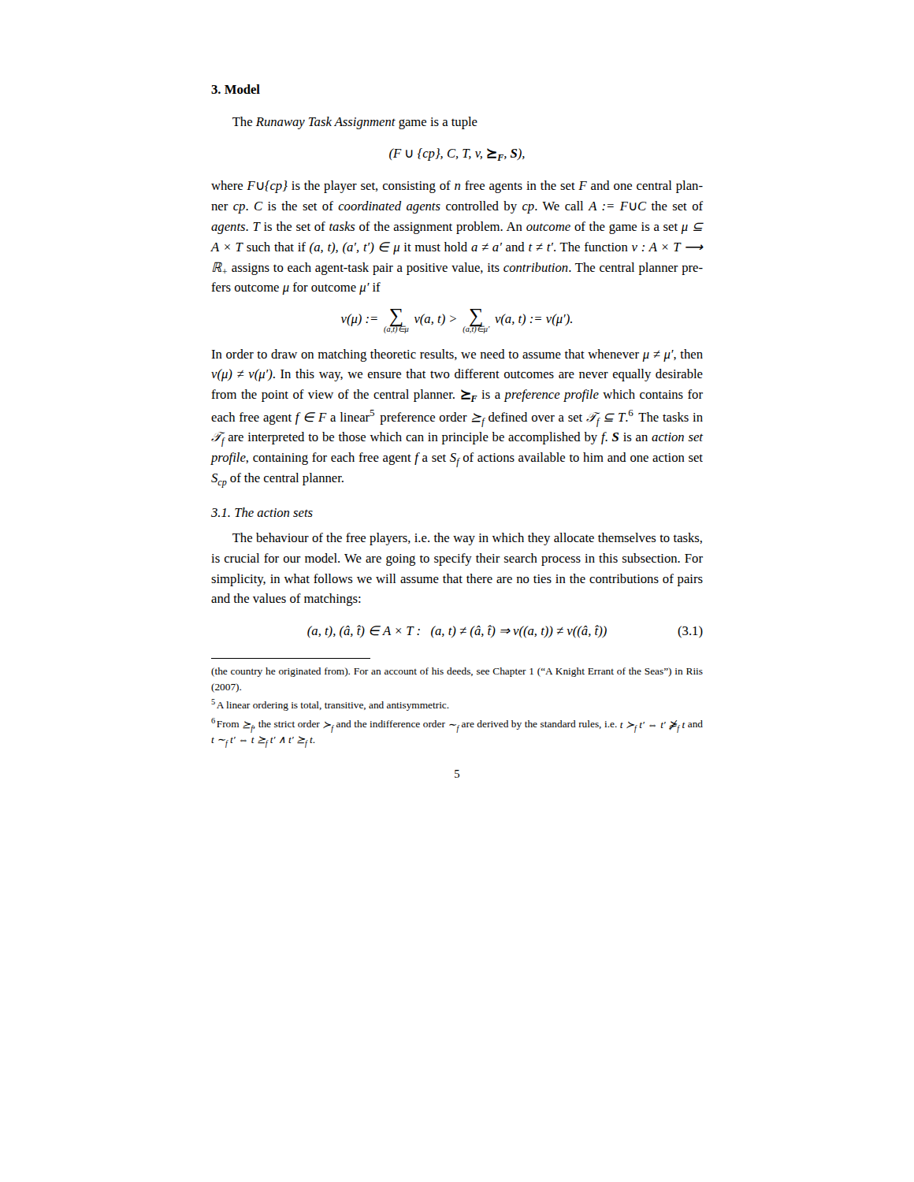3. Model
The Runaway Task Assignment game is a tuple
(F ∪ {cp}, C, T, v, ⪰F, S),
where F∪{cp} is the player set, consisting of n free agents in the set F and one central planner cp. C is the set of coordinated agents controlled by cp. We call A := F∪C the set of agents. T is the set of tasks of the assignment problem. An outcome of the game is a set μ ⊆ A × T such that if (a, t), (a′, t′) ∈ μ it must hold a ≠ a′ and t ≠ t′. The function v : A × T ⟶ ℝ+ assigns to each agent-task pair a positive value, its contribution. The central planner prefers outcome μ for outcome μ′ if
v(μ) := ∑(a,t)∈μ v(a, t) > ∑(a,t)∈μ′ v(a, t) := v(μ′).
In order to draw on matching theoretic results, we need to assume that whenever μ ≠ μ′, then v(μ) ≠ v(μ′). In this way, we ensure that two different outcomes are never equally desirable from the point of view of the central planner. ⪰F is a preference profile which contains for each free agent f ∈ F a linear5 preference order ⪰f defined over a set 𝒯f ⊆ T.6 The tasks in 𝒯f are interpreted to be those which can in principle be accomplished by f. S is an action set profile, containing for each free agent f a set Sf of actions available to him and one action set Scp of the central planner.
3.1. The action sets
The behaviour of the free players, i.e. the way in which they allocate themselves to tasks, is crucial for our model. We are going to specify their search process in this subsection. For simplicity, in what follows we will assume that there are no ties in the contributions of pairs and the values of matchings:
(a, t), (â, t̂) ∈ A × T : (a, t) ≠ (â, t̂) ⇒ v((a, t)) ≠ v((â, t̂))
(3.1)
(the country he originated from). For an account of his deeds, see Chapter 1 (“A Knight Errant of the Seas”) in Riis (2007).
5 A linear ordering is total, transitive, and antisymmetric.
6 From ⪰f, the strict order ≻f and the indifference order ∼f are derived by the standard rules, i.e. t ≻f t′ ⇔ t′ ⋡f t and t ∼f t′ ⇔ t ⪰f t′ ∧ t′ ⪰f t.
5